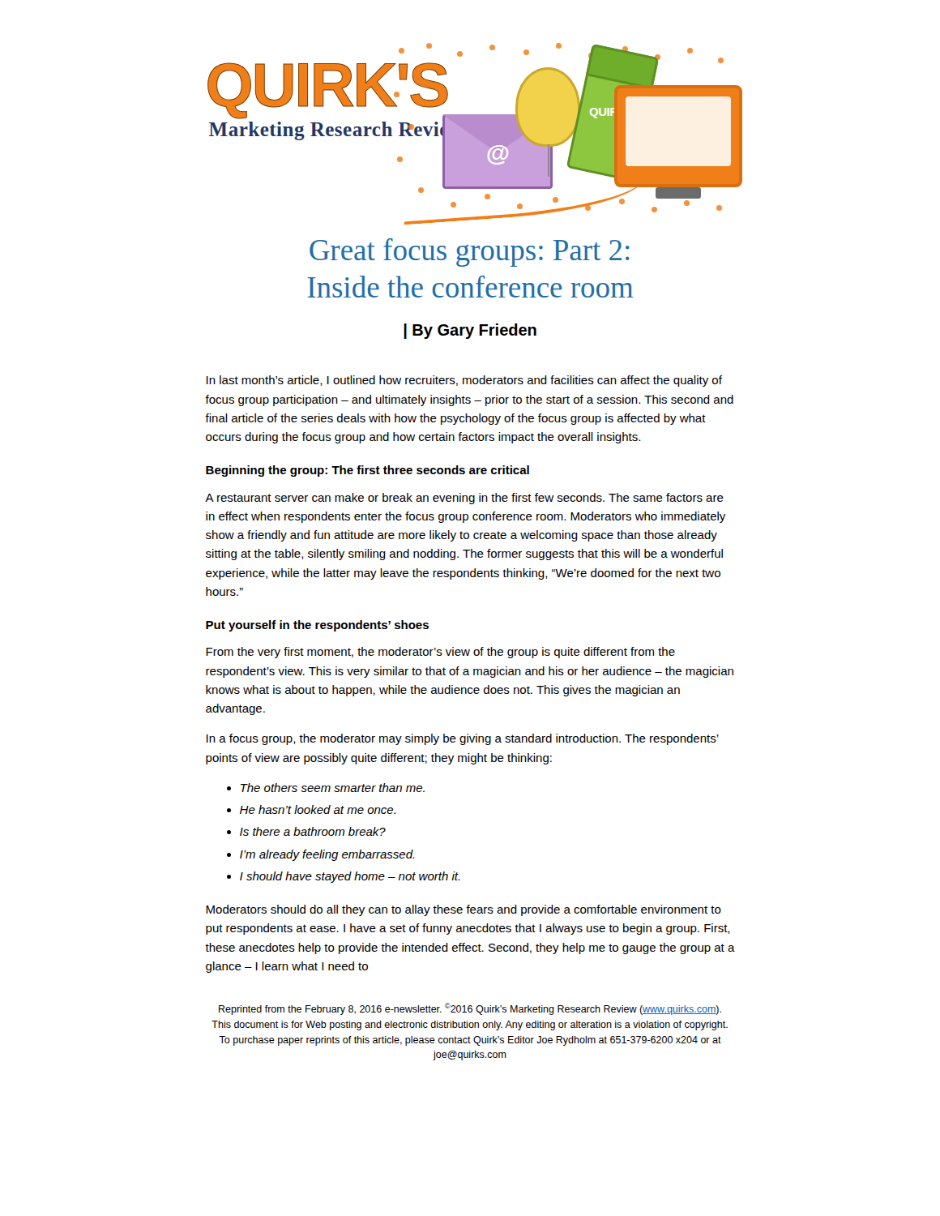QUIRK'S
Marketing Research Review
@
QUIRK'S
Great focus groups: Part 2:
Inside the conference room
| By Gary Frieden
In last month’s article, I outlined how recruiters, moderators and facilities can affect the quality of focus group participation – and ultimately insights – prior to the start of a session. This second and final article of the series deals with how the psychology of the focus group is affected by what occurs during the focus group and how certain factors impact the overall insights.
Beginning the group: The first three seconds are critical
A restaurant server can make or break an evening in the first few seconds. The same factors are in effect when respondents enter the focus group conference room. Moderators who immediately show a friendly and fun attitude are more likely to create a welcoming space than those already sitting at the table, silently smiling and nodding. The former suggests that this will be a wonderful experience, while the latter may leave the respondents thinking, “We’re doomed for the next two hours.”
Put yourself in the respondents’ shoes
From the very first moment, the moderator’s view of the group is quite different from the respondent’s view. This is very similar to that of a magician and his or her audience – the magician knows what is about to happen, while the audience does not. This gives the magician an advantage.
In a focus group, the moderator may simply be giving a standard introduction. The respondents’ points of view are possibly quite different; they might be thinking:
The others seem smarter than me.
He hasn’t looked at me once.
Is there a bathroom break?
I’m already feeling embarrassed.
I should have stayed home – not worth it.
Moderators should do all they can to allay these fears and provide a comfortable environment to put respondents at ease. I have a set of funny anecdotes that I always use to begin a group. First, these anecdotes help to provide the intended effect. Second, they help me to gauge the group at a glance – I learn what I need to
Reprinted from the February 8, 2016 e-newsletter. ©2016 Quirk’s Marketing Research Review (www.quirks.com).
This document is for Web posting and electronic distribution only. Any editing or alteration is a violation of copyright.
To purchase paper reprints of this article, please contact Quirk’s Editor Joe Rydholm at 651-379-6200 x204 or at joe@quirks.com